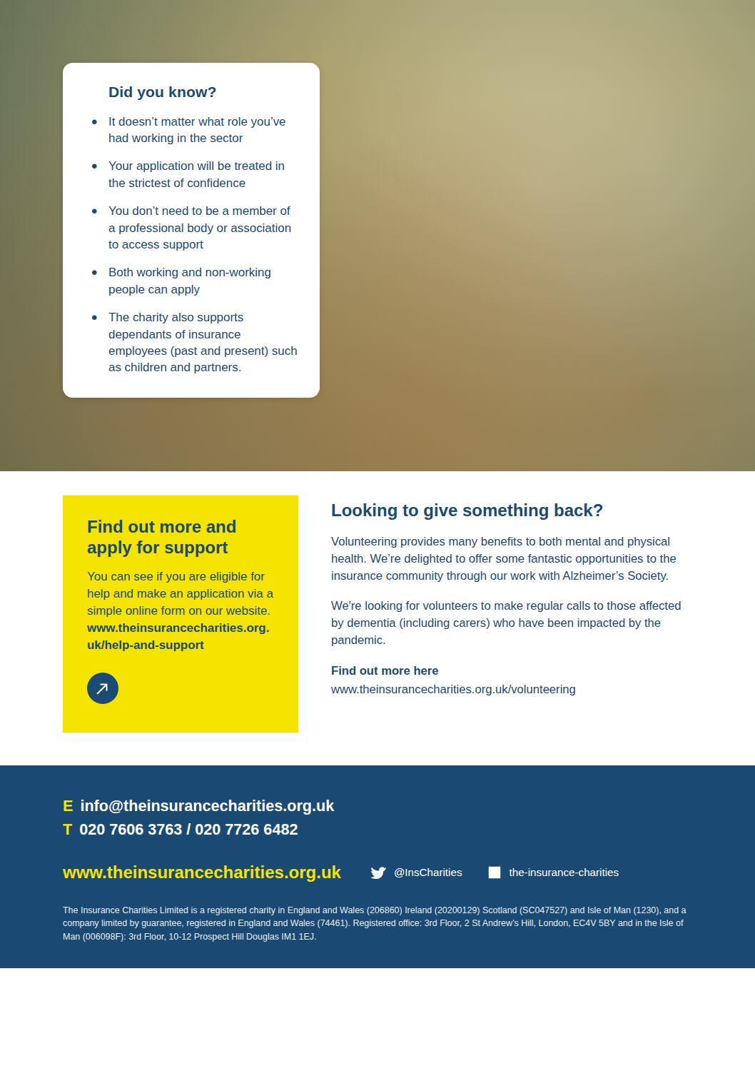Did you know?
It doesn’t matter what role you’ve had working in the sector
Your application will be treated in the strictest of confidence
You don’t need to be a member of a professional body or association to access support
Both working and non-working people can apply
The charity also supports dependants of insurance employees (past and present) such as children and partners.
Find out more and apply for support
You can see if you are eligible for help and make an application via a simple online form on our website. www.theinsurancecharities.org.uk/help-and-support
Looking to give something back?
Volunteering provides many benefits to both mental and physical health. We’re delighted to offer some fantastic opportunities to the insurance community through our work with Alzheimer’s Society.
We're looking for volunteers to make regular calls to those affected by dementia (including carers) who have been impacted by the pandemic.
Find out more here
www.theinsurancecharities.org.uk/volunteering
Einfo@theinsurancecharities.org.uk
T020 7606 3763 / 020 7726 6482
www.theinsurancecharities.org.uk
@InsCharities the-insurance-charities
The Insurance Charities Limited is a registered charity in England and Wales (206860) Ireland (20200129) Scotland (SC047527) and Isle of Man (1230), and a company limited by guarantee, registered in England and Wales (74461). Registered office: 3rd Floor, 2 St Andrew’s Hill, London, EC4V 5BY and in the Isle of Man (006098F): 3rd Floor, 10-12 Prospect Hill Douglas IM1 1EJ.